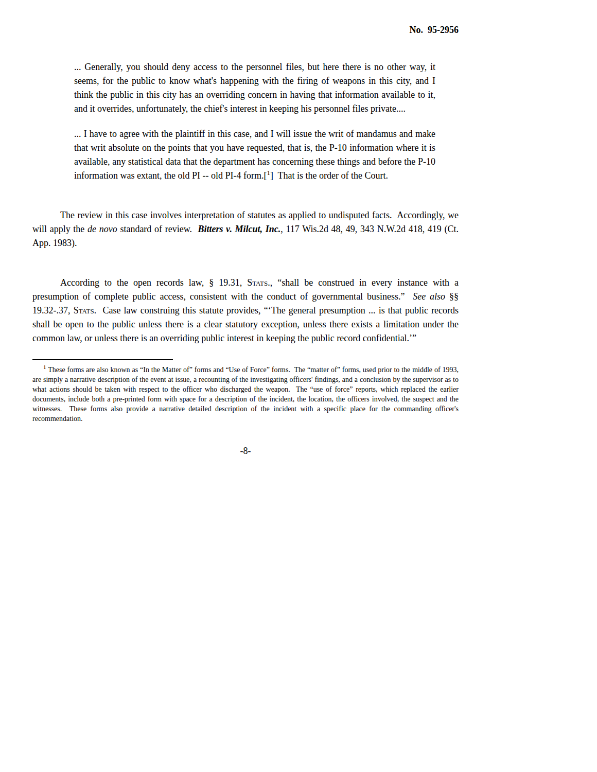No. 95-2956
... Generally, you should deny access to the personnel files, but here there is no other way, it seems, for the public to know what's happening with the firing of weapons in this city, and I think the public in this city has an overriding concern in having that information available to it, and it overrides, unfortunately, the chief's interest in keeping his personnel files private....
... I have to agree with the plaintiff in this case, and I will issue the writ of mandamus and make that writ absolute on the points that you have requested, that is, the P-10 information where it is available, any statistical data that the department has concerning these things and before the P-10 information was extant, the old PI -- old PI-4 form.[1] That is the order of the Court.
The review in this case involves interpretation of statutes as applied to undisputed facts. Accordingly, we will apply the de novo standard of review. Bitters v. Milcut, Inc., 117 Wis.2d 48, 49, 343 N.W.2d 418, 419 (Ct. App. 1983).
According to the open records law, § 19.31, Stats., “shall be construed in every instance with a presumption of complete public access, consistent with the conduct of governmental business.” See also §§ 19.32-.37, Stats. Case law construing this statute provides, “‘The general presumption ... is that public records shall be open to the public unless there is a clear statutory exception, unless there exists a limitation under the common law, or unless there is an overriding public interest in keeping the public record confidential.’”
1 These forms are also known as “In the Matter of” forms and “Use of Force” forms. The “matter of” forms, used prior to the middle of 1993, are simply a narrative description of the event at issue, a recounting of the investigating officers' findings, and a conclusion by the supervisor as to what actions should be taken with respect to the officer who discharged the weapon. The “use of force” reports, which replaced the earlier documents, include both a pre-printed form with space for a description of the incident, the location, the officers involved, the suspect and the witnesses. These forms also provide a narrative detailed description of the incident with a specific place for the commanding officer's recommendation.
-8-